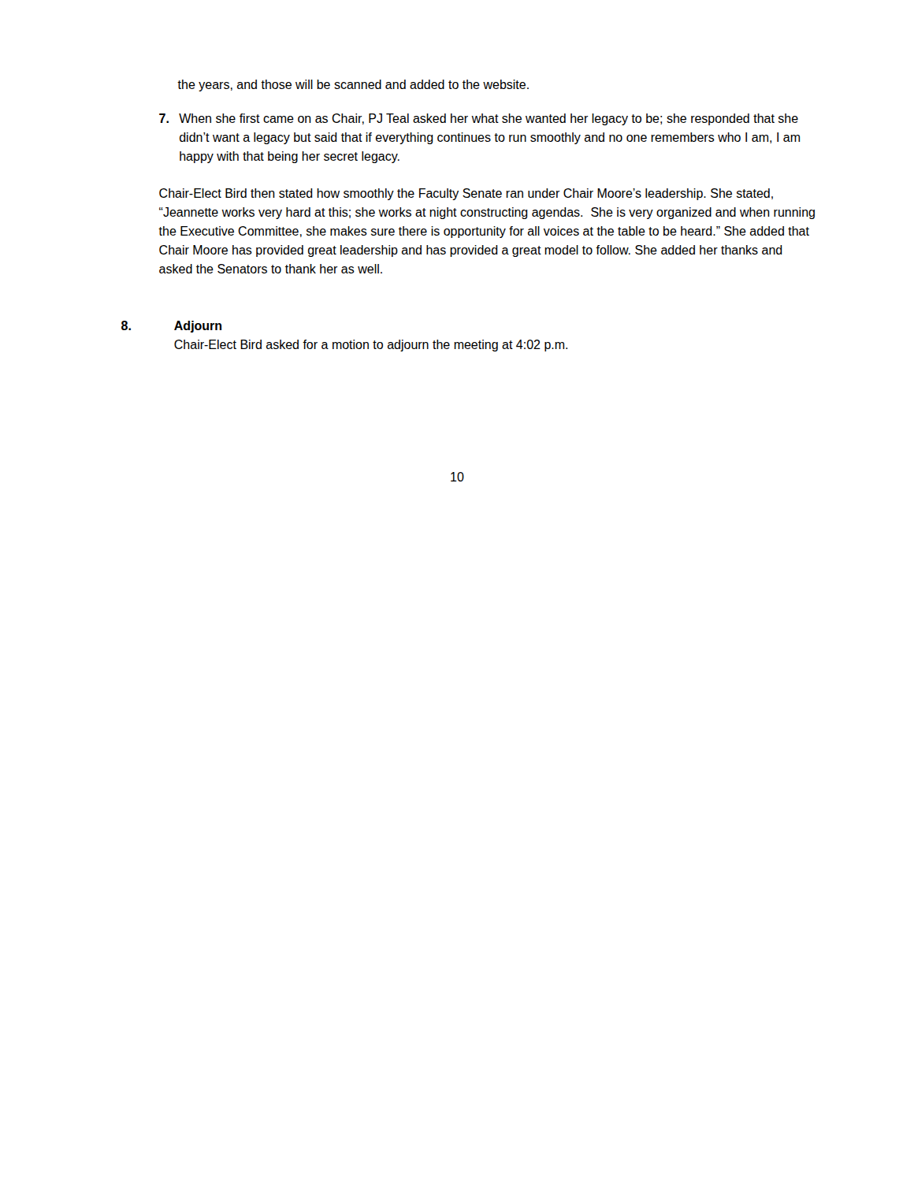the years, and those will be scanned and added to the website.
7. When she first came on as Chair, PJ Teal asked her what she wanted her legacy to be; she responded that she didn’t want a legacy but said that if everything continues to run smoothly and no one remembers who I am, I am happy with that being her secret legacy.
Chair-Elect Bird then stated how smoothly the Faculty Senate ran under Chair Moore’s leadership. She stated, “Jeannette works very hard at this; she works at night constructing agendas. She is very organized and when running the Executive Committee, she makes sure there is opportunity for all voices at the table to be heard.” She added that Chair Moore has provided great leadership and has provided a great model to follow. She added her thanks and asked the Senators to thank her as well.
8.
Adjourn
Chair-Elect Bird asked for a motion to adjourn the meeting at 4:02 p.m.
10